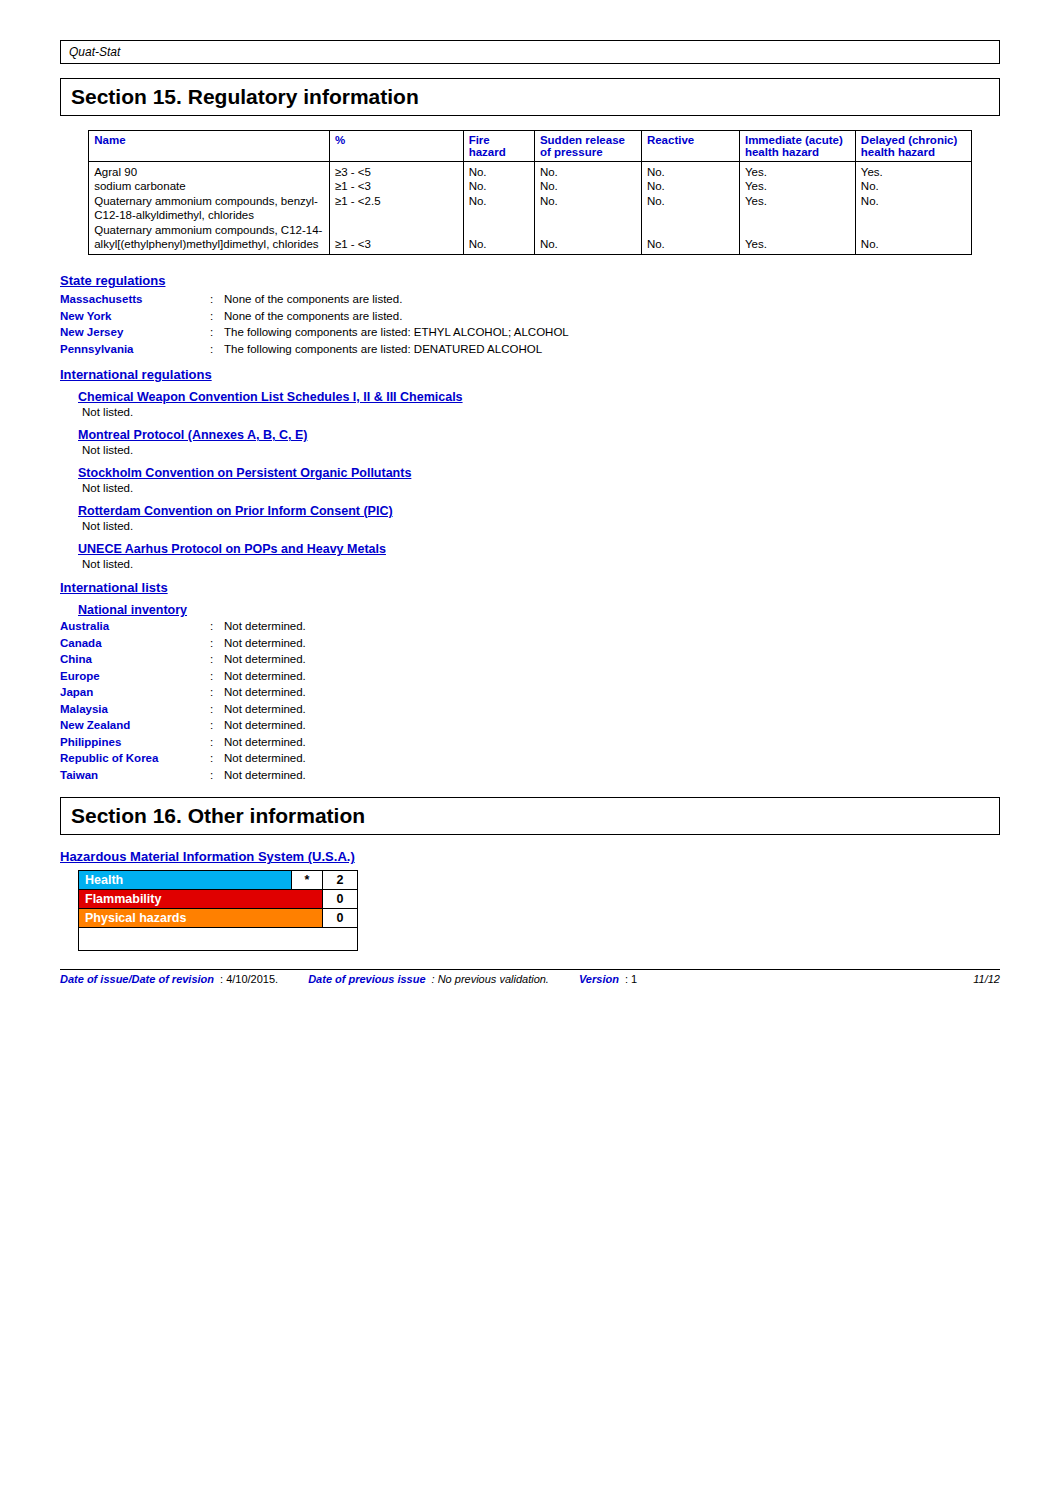Quat-Stat
Section 15. Regulatory information
| Name | % | Fire hazard | Sudden release of pressure | Reactive | Immediate (acute) health hazard | Delayed (chronic) health hazard |
| --- | --- | --- | --- | --- | --- | --- |
| Agral 90 sodium carbonate Quaternary ammonium compounds, benzyl-C12-18-alkyldimethyl, chlorides Quaternary ammonium compounds, C12-14-alkyl[(ethylphenyl)methyl]dimethyl, chlorides | ≥3 - <5 ≥1 - <3 ≥1 - <2.5 ≥1 - <3 | No. No. No. No. | No. No. No. No. | No. No. No. No. | Yes. Yes. Yes. Yes. | Yes. No. No. No. |
State regulations
Massachusetts
:
None of the components are listed.
New York
:
None of the components are listed.
New Jersey
:
The following components are listed: ETHYL ALCOHOL; ALCOHOL
Pennsylvania
:
The following components are listed: DENATURED ALCOHOL
International regulations
Chemical Weapon Convention List Schedules I, II & III Chemicals
Not listed.
Montreal Protocol (Annexes A, B, C, E)
Not listed.
Stockholm Convention on Persistent Organic Pollutants
Not listed.
Rotterdam Convention on Prior Inform Consent (PIC)
Not listed.
UNECE Aarhus Protocol on POPs and Heavy Metals
Not listed.
International lists
National inventory
Australia
:
Not determined.
Canada
:
Not determined.
China
:
Not determined.
Europe
:
Not determined.
Japan
:
Not determined.
Malaysia
:
Not determined.
New Zealand
:
Not determined.
Philippines
:
Not determined.
Republic of Korea
:
Not determined.
Taiwan
:
Not determined.
Section 16. Other information
Hazardous Material Information System (U.S.A.)
| Health | * | 2 |
| Flammability | 0 |
| Physical hazards | 0 |
Date of issue/Date of revision : 4/10/2015. Date of previous issue : No previous validation. Version : 1 11/12